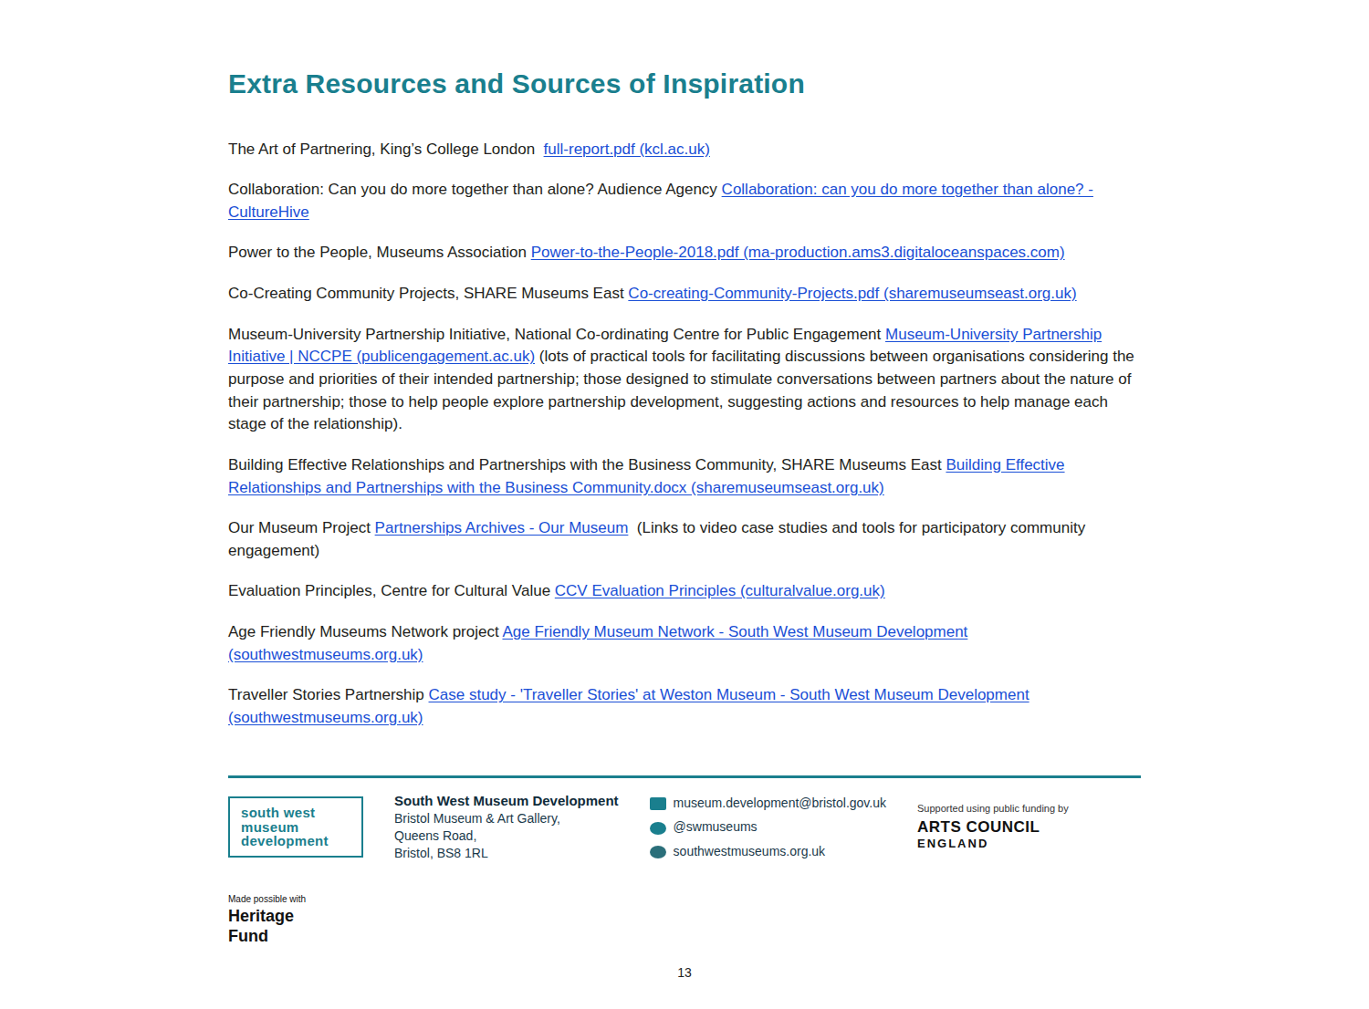Extra Resources and Sources of Inspiration
The Art of Partnering, King’s College London full-report.pdf (kcl.ac.uk)
Collaboration: Can you do more together than alone? Audience Agency Collaboration: can you do more together than alone? - CultureHive
Power to the People, Museums Association Power-to-the-People-2018.pdf (ma-production.ams3.digitaloceanspaces.com)
Co-Creating Community Projects, SHARE Museums East Co-creating-Community-Projects.pdf (sharemuseumseast.org.uk)
Museum-University Partnership Initiative, National Co-ordinating Centre for Public Engagement Museum-University Partnership Initiative | NCCPE (publicengagement.ac.uk) (lots of practical tools for facilitating discussions between organisations considering the purpose and priorities of their intended partnership; those designed to stimulate conversations between partners about the nature of their partnership; those to help people explore partnership development, suggesting actions and resources to help manage each stage of the relationship).
Building Effective Relationships and Partnerships with the Business Community, SHARE Museums East Building Effective Relationships and Partnerships with the Business Community.docx (sharemuseumseast.org.uk)
Our Museum Project Partnerships Archives - Our Museum (Links to video case studies and tools for participatory community engagement)
Evaluation Principles, Centre for Cultural Value CCV Evaluation Principles (culturalvalue.org.uk)
Age Friendly Museums Network project Age Friendly Museum Network - South West Museum Development (southwestmuseums.org.uk)
Traveller Stories Partnership Case study - 'Traveller Stories' at Weston Museum - South West Museum Development (southwestmuseums.org.uk)
south west museum development
South West Museum Development Bristol Museum & Art Gallery,
Queens Road,
Bristol, BS8 1RL
museum.development@bristol.gov.uk
@swmuseums
southwestmuseums.org.uk
Supported using public funding by ARTS COUNCIL ENGLAND
Made possible with Heritage Fund
13